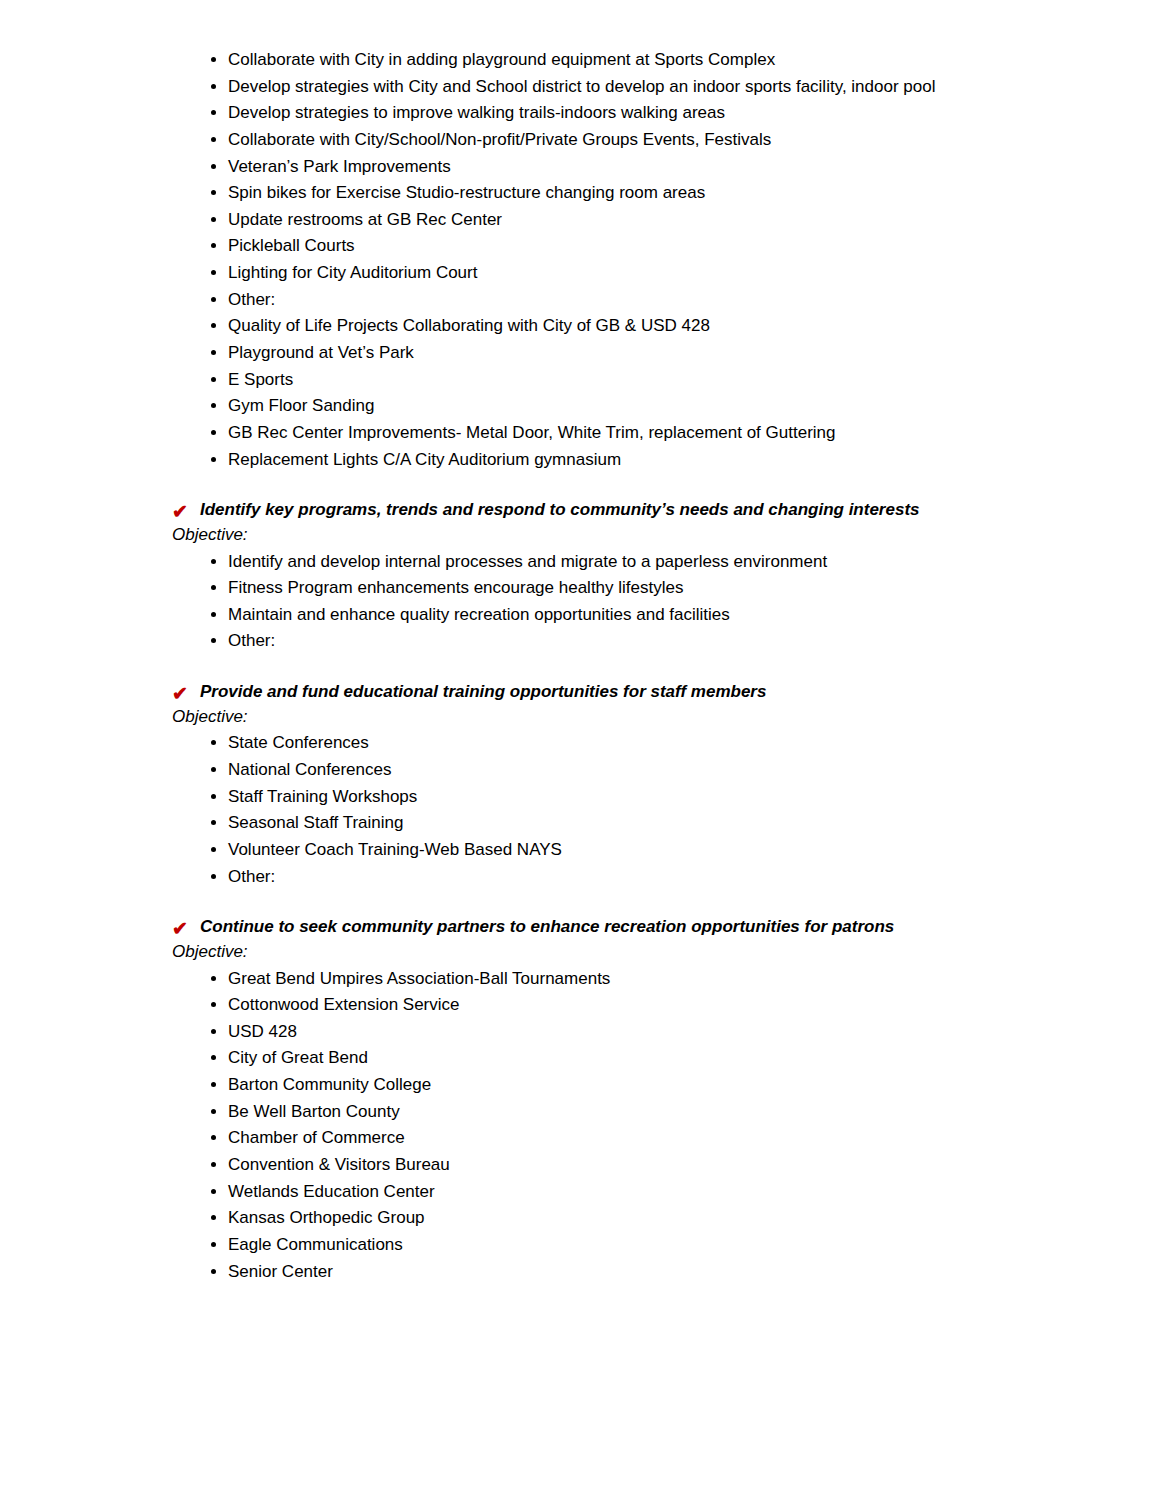Collaborate with City in adding playground equipment at Sports Complex
Develop strategies with City and School district to develop an indoor sports facility, indoor pool
Develop strategies to improve walking trails-indoors walking areas
Collaborate with City/School/Non-profit/Private Groups Events, Festivals
Veteran’s Park Improvements
Spin bikes for Exercise Studio-restructure changing room areas
Update restrooms at GB Rec Center
Pickleball Courts
Lighting for City Auditorium Court
Other:
Quality of Life Projects Collaborating with City of GB & USD 428
Playground at Vet’s Park
E Sports
Gym Floor Sanding
GB Rec Center Improvements- Metal Door, White Trim, replacement of Guttering
Replacement Lights C/A City Auditorium gymnasium
✔Identify key programs, trends and respond to community’s needs and changing interests
Objective:
Identify and develop internal processes and migrate to a paperless environment
Fitness Program enhancements encourage healthy lifestyles
Maintain and enhance quality recreation opportunities and facilities
Other:
✔Provide and fund educational training opportunities for staff members
Objective:
State Conferences
National Conferences
Staff Training Workshops
Seasonal Staff Training
Volunteer Coach Training-Web Based NAYS
Other:
✔Continue to seek community partners to enhance recreation opportunities for patrons
Objective:
Great Bend Umpires Association-Ball Tournaments
Cottonwood Extension Service
USD 428
City of Great Bend
Barton Community College
Be Well Barton County
Chamber of Commerce
Convention & Visitors Bureau
Wetlands Education Center
Kansas Orthopedic Group
Eagle Communications
Senior Center